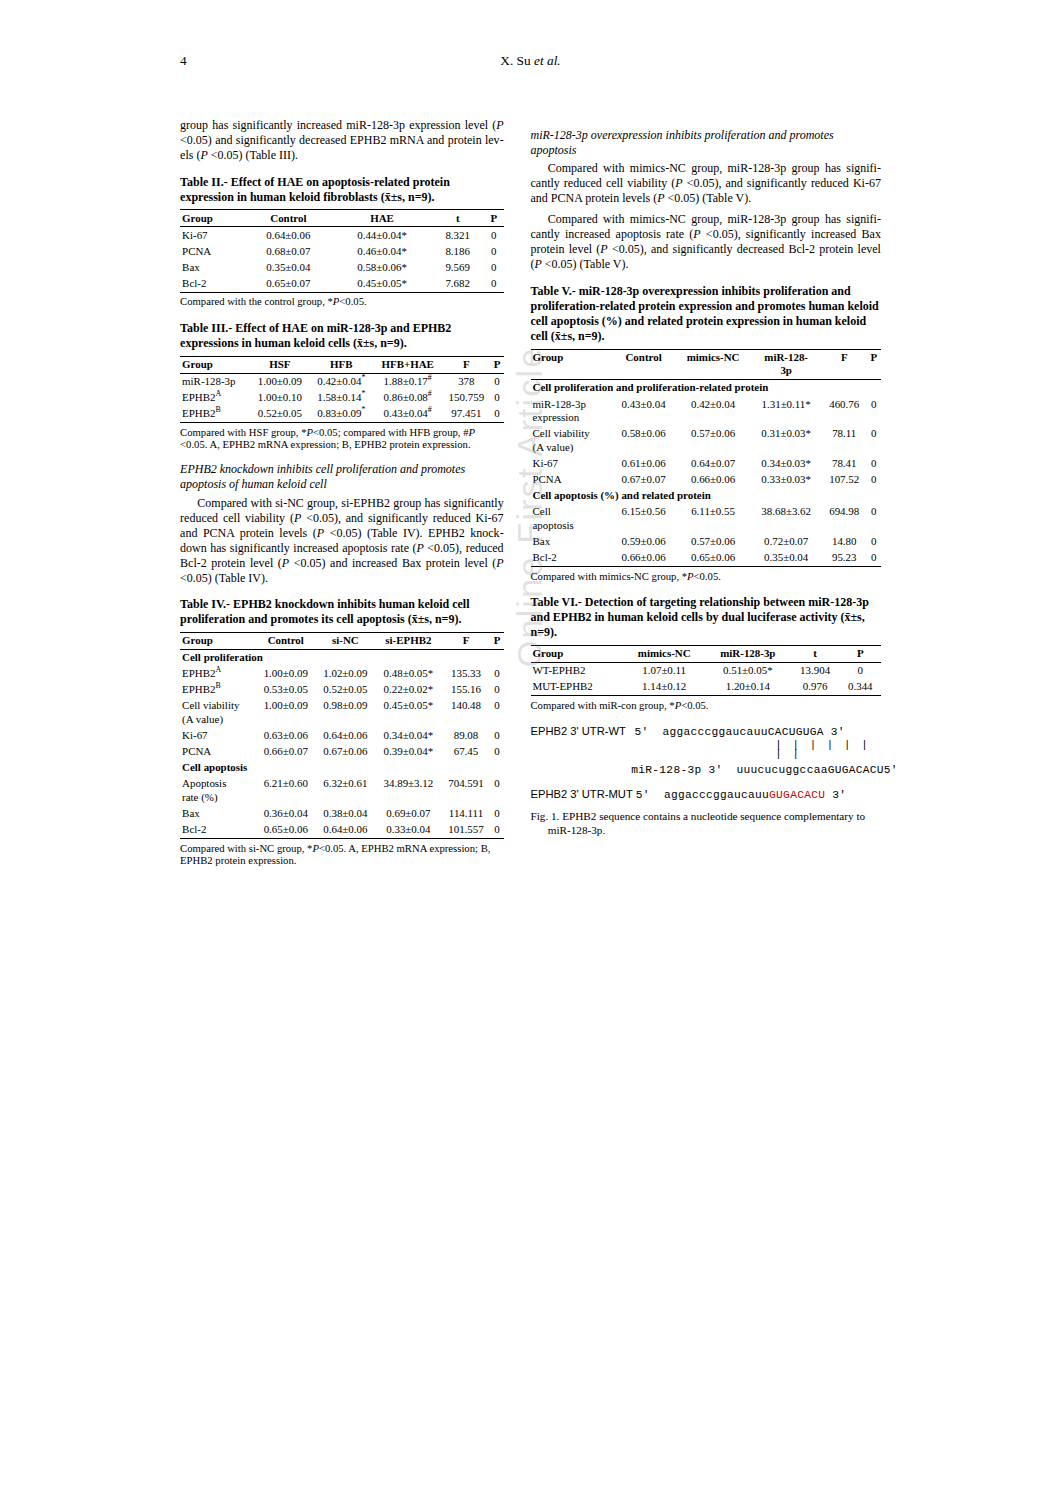Online First Article
4
X. Su et al.
group has significantly increased miR-128-3p expression level (P <0.05) and significantly decreased EPHB2 mRNA and protein levels (P <0.05) (Table III).
Table II.- Effect of HAE on apoptosis-related protein expression in human keloid fibroblasts (x̄±s, n=9).
| Group | Control | HAE | t | P |
| --- | --- | --- | --- | --- |
| Ki-67 | 0.64±0.06 | 0.44±0.04* | 8.321 | 0 |
| PCNA | 0.68±0.07 | 0.46±0.04* | 8.186 | 0 |
| Bax | 0.35±0.04 | 0.58±0.06* | 9.569 | 0 |
| Bcl-2 | 0.65±0.07 | 0.45±0.05* | 7.682 | 0 |
Compared with the control group, *P<0.05.
Table III.- Effect of HAE on miR-128-3p and EPHB2 expressions in human keloid cells (x̄±s, n=9).
| Group | HSF | HFB | HFB+HAE | F | P |
| --- | --- | --- | --- | --- | --- |
| miR-128-3p | 1.00±0.09 | 0.42±0.04 * | 1.88±0.17 # | 378 | 0 |
| EPHB2 A | 1.00±0.10 | 1.58±0.14 * | 0.86±0.08 # | 150.759 | 0 |
| EPHB2 B | 0.52±0.05 | 0.83±0.09 * | 0.43±0.04 # | 97.451 | 0 |
Compared with HSF group, *P<0.05; compared with HFB group, #P <0.05. A, EPHB2 mRNA expression; B, EPHB2 protein expression.
EPHB2 knockdown inhibits cell proliferation and promotes apoptosis of human keloid cell
Compared with si-NC group, si-EPHB2 group has significantly reduced cell viability (P <0.05), and significantly reduced Ki-67 and PCNA protein levels (P <0.05) (Table IV). EPHB2 knockdown has significantly increased apoptosis rate (P <0.05), reduced Bcl-2 protein level (P <0.05) and increased Bax protein level (P <0.05) (Table IV).
Table IV.- EPHB2 knockdown inhibits human keloid cell proliferation and promotes its cell apoptosis (x̄±s, n=9).
| Group | Control | si-NC | si-EPHB2 | F | P |
| --- | --- | --- | --- | --- | --- |
| Cell proliferation |
| EPHB2 A | 1.00±0.09 | 1.02±0.09 | 0.48±0.05* | 135.33 | 0 |
| EPHB2 B | 0.53±0.05 | 0.52±0.05 | 0.22±0.02* | 155.16 | 0 |
| Cell viability (A value) | 1.00±0.09 | 0.98±0.09 | 0.45±0.05* | 140.48 | 0 |
| Ki-67 | 0.63±0.06 | 0.64±0.06 | 0.34±0.04* | 89.08 | 0 |
| PCNA | 0.66±0.07 | 0.67±0.06 | 0.39±0.04* | 67.45 | 0 |
| Cell apoptosis |
| Apoptosis rate (%) | 6.21±0.60 | 6.32±0.61 | 34.89±3.12 | 704.591 | 0 |
| Bax | 0.36±0.04 | 0.38±0.04 | 0.69±0.07 | 114.111 | 0 |
| Bcl-2 | 0.65±0.06 | 0.64±0.06 | 0.33±0.04 | 101.557 | 0 |
Compared with si-NC group, *P<0.05. A, EPHB2 mRNA expression; B, EPHB2 protein expression.
miR-128-3p overexpression inhibits proliferation and promotes apoptosis
Compared with mimics-NC group, miR-128-3p group has significantly reduced cell viability (P <0.05), and significantly reduced Ki-67 and PCNA protein levels (P <0.05) (Table V).
Compared with mimics-NC group, miR-128-3p group has significantly increased apoptosis rate (P <0.05), significantly increased Bax protein level (P <0.05), and significantly decreased Bcl-2 protein level (P <0.05) (Table V).
Table V.- miR-128-3p overexpression inhibits proliferation and proliferation-related protein expression and promotes human keloid cell apoptosis (%) and related protein expression in human keloid cell (x̄±s, n=9).
| Group | Control | mimics-NC | miR-128- 3p | F | P |
| --- | --- | --- | --- | --- | --- |
| Cell proliferation and proliferation-related protein |
| miR-128-3p expression | 0.43±0.04 | 0.42±0.04 | 1.31±0.11* | 460.76 | 0 |
| Cell viability (A value) | 0.58±0.06 | 0.57±0.06 | 0.31±0.03* | 78.11 | 0 |
| Ki-67 | 0.61±0.06 | 0.64±0.07 | 0.34±0.03* | 78.41 | 0 |
| PCNA | 0.67±0.07 | 0.66±0.06 | 0.33±0.03* | 107.52 | 0 |
| Cell apoptosis (%) and related protein |
| Cell apoptosis | 6.15±0.56 | 6.11±0.55 | 38.68±3.62 | 694.98 | 0 |
| Bax | 0.59±0.06 | 0.57±0.06 | 0.72±0.07 | 14.80 | 0 |
| Bcl-2 | 0.66±0.06 | 0.65±0.06 | 0.35±0.04 | 95.23 | 0 |
Compared with mimics-NC group, *P<0.05.
Table VI.- Detection of targeting relationship between miR-128-3p and EPHB2 in human keloid cells by dual luciferase activity (x̄±s, n=9).
| Group | mimics-NC | miR-128-3p | t | P |
| --- | --- | --- | --- | --- |
| WT-EPHB2 | 1.07±0.11 | 0.51±0.05* | 13.904 | 0 |
| MUT-EPHB2 | 1.14±0.12 | 1.20±0.14 | 0.976 | 0.344 |
Compared with miR-con group, *P<0.05.
EPHB2 3' UTR-WT 5' aggacccggaucauuCACUGUGA 3'
| | | | | | | |
miR-128-3p 3' uuucucuggccaaGUGACACU5'
EPHB2 3' UTR-MUT 5' aggacccggaucauuGUGACACU 3'
Fig. 1. EPHB2 sequence contains a nucleotide sequence complementary to miR-128-3p.